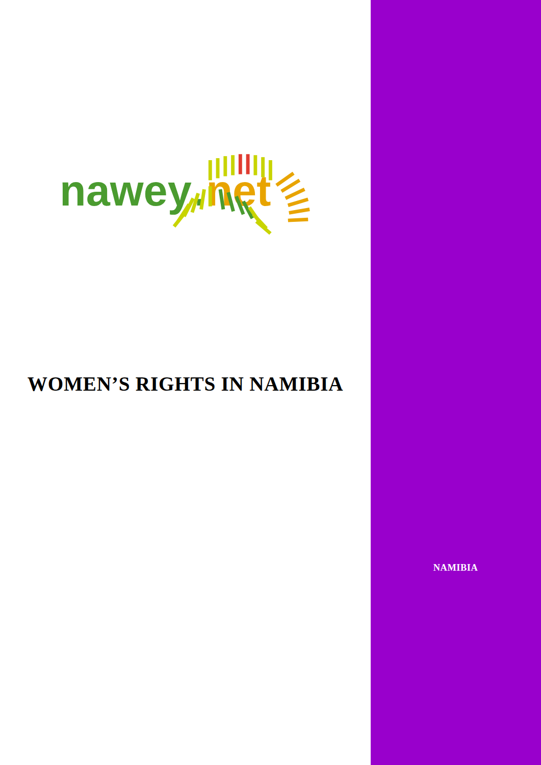nawey . net
WOMEN’S RIGHTS IN NAMIBIA
NAMIBIA